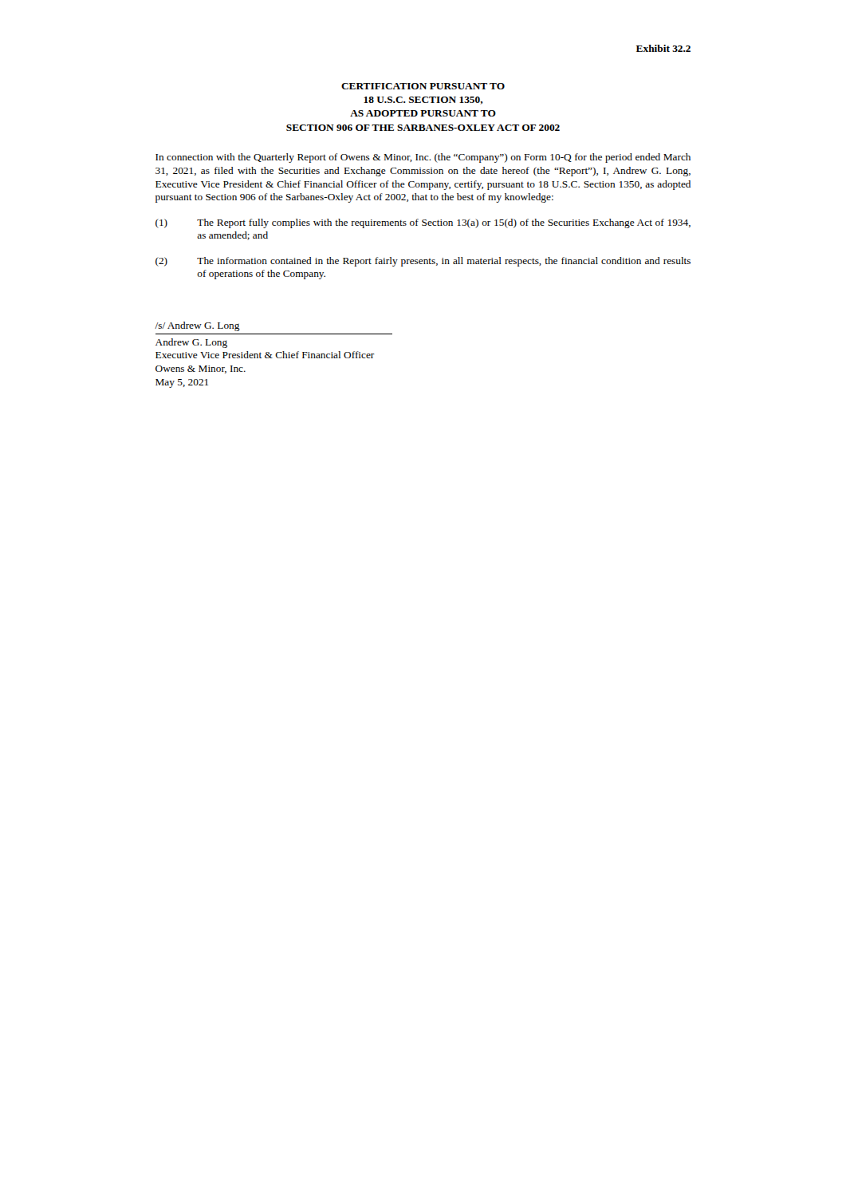Exhibit 32.2
CERTIFICATION PURSUANT TO
18 U.S.C. SECTION 1350,
AS ADOPTED PURSUANT TO
SECTION 906 OF THE SARBANES-OXLEY ACT OF 2002
In connection with the Quarterly Report of Owens & Minor, Inc. (the “Company”) on Form 10-Q for the period ended March 31, 2021, as filed with the Securities and Exchange Commission on the date hereof (the “Report”), I, Andrew G. Long, Executive Vice President & Chief Financial Officer of the Company, certify, pursuant to 18 U.S.C. Section 1350, as adopted pursuant to Section 906 of the Sarbanes-Oxley Act of 2002, that to the best of my knowledge:
| (1) | The Report fully complies with the requirements of Section 13(a) or 15(d) of the Securities Exchange Act of 1934, as amended; and |
| (2) | The information contained in the Report fairly presents, in all material respects, the financial condition and results of operations of the Company. |
/s/ Andrew G. Long
Andrew G. Long
Executive Vice President & Chief Financial Officer
Owens & Minor, Inc.
May 5, 2021